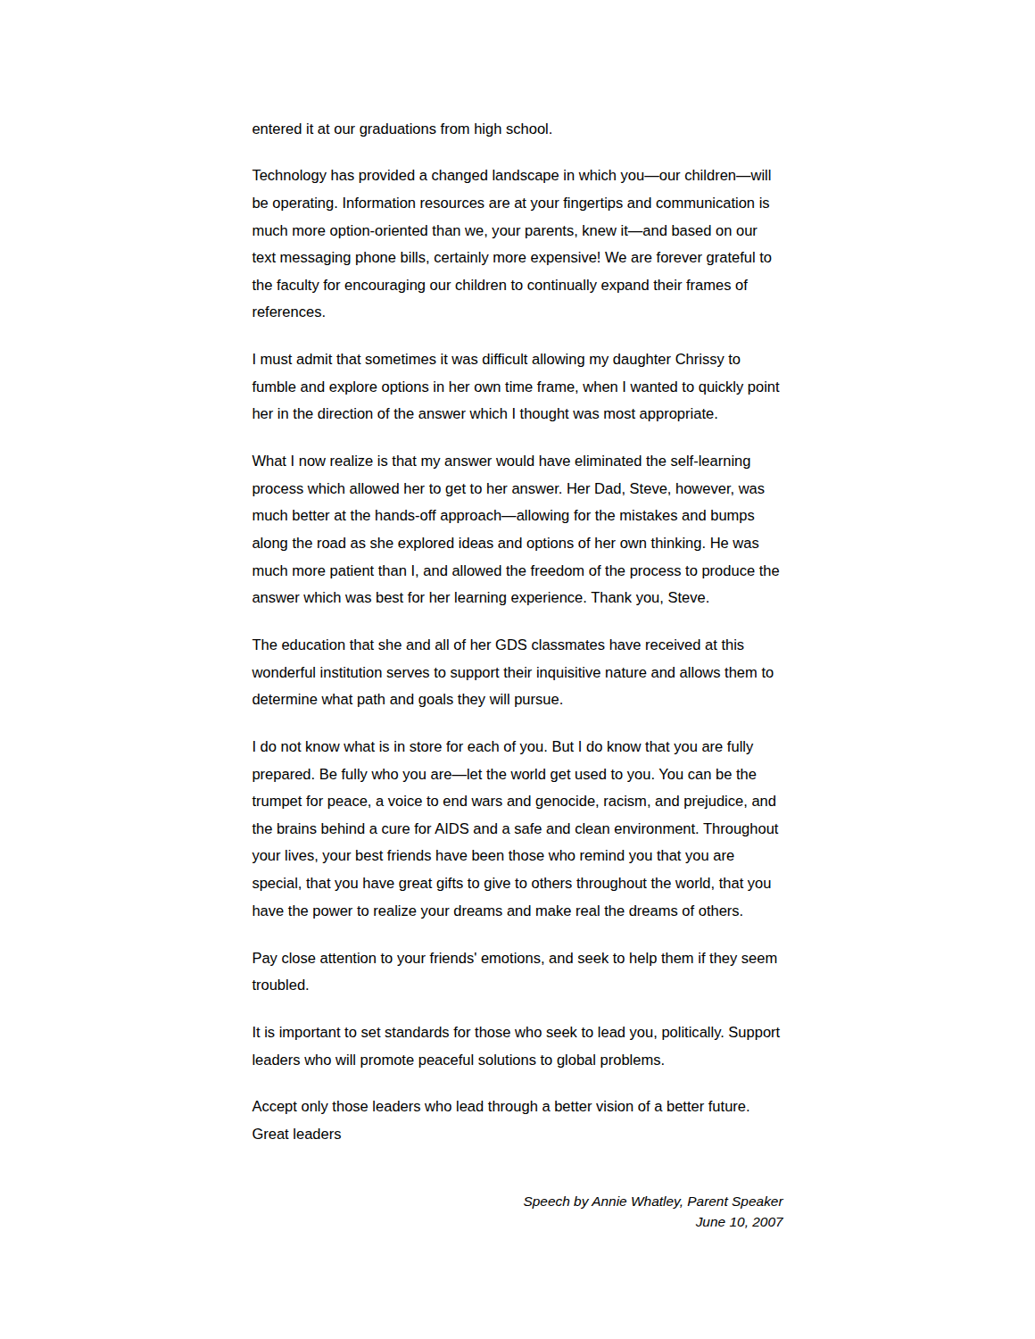entered it at our graduations from high school.
Technology has provided a changed landscape in which you—our children—will be operating. Information resources are at your fingertips and communication is much more option-oriented than we, your parents, knew it—and based on our text messaging phone bills, certainly more expensive! We are forever grateful to the faculty for encouraging our children to continually expand their frames of references.
I must admit that sometimes it was difficult allowing my daughter Chrissy to fumble and explore options in her own time frame, when I wanted to quickly point her in the direction of the answer which I thought was most appropriate.
What I now realize is that my answer would have eliminated the self-learning process which allowed her to get to her answer. Her Dad, Steve, however, was much better at the hands-off approach—allowing for the mistakes and bumps along the road as she explored ideas and options of her own thinking. He was much more patient than I, and allowed the freedom of the process to produce the answer which was best for her learning experience. Thank you, Steve.
The education that she and all of her GDS classmates have received at this wonderful institution serves to support their inquisitive nature and allows them to determine what path and goals they will pursue.
I do not know what is in store for each of you. But I do know that you are fully prepared. Be fully who you are—let the world get used to you. You can be the trumpet for peace, a voice to end wars and genocide, racism, and prejudice, and the brains behind a cure for AIDS and a safe and clean environment. Throughout your lives, your best friends have been those who remind you that you are special, that you have great gifts to give to others throughout the world, that you have the power to realize your dreams and make real the dreams of others.
Pay close attention to your friends' emotions, and seek to help them if they seem troubled.
It is important to set standards for those who seek to lead you, politically. Support leaders who will promote peaceful solutions to global problems.
Accept only those leaders who lead through a better vision of a better future. Great leaders
Speech by Annie Whatley, Parent Speaker
June 10, 2007